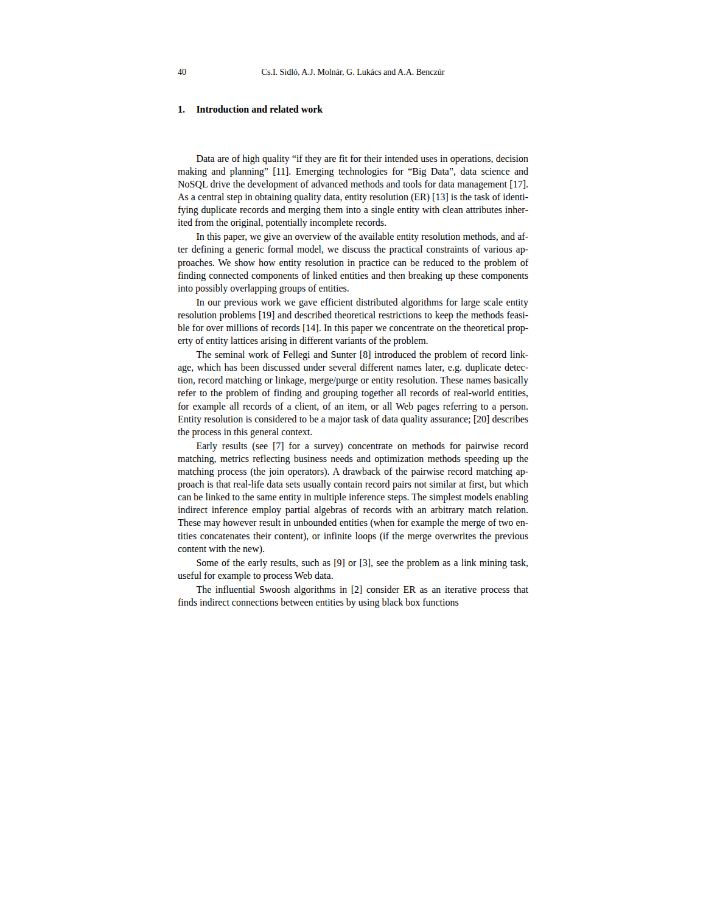40 Cs.I. Sidló, A.J. Molnár, G. Lukács and A.A. Benczúr
1. Introduction and related work
Data are of high quality “if they are fit for their intended uses in operations, decision making and planning” [11]. Emerging technologies for “Big Data”, data science and NoSQL drive the development of advanced methods and tools for data management [17]. As a central step in obtaining quality data, entity resolution (ER) [13] is the task of identifying duplicate records and merging them into a single entity with clean attributes inherited from the original, potentially incomplete records.
In this paper, we give an overview of the available entity resolution methods, and after defining a generic formal model, we discuss the practical constraints of various approaches. We show how entity resolution in practice can be reduced to the problem of finding connected components of linked entities and then breaking up these components into possibly overlapping groups of entities.
In our previous work we gave efficient distributed algorithms for large scale entity resolution problems [19] and described theoretical restrictions to keep the methods feasible for over millions of records [14]. In this paper we concentrate on the theoretical property of entity lattices arising in different variants of the problem.
The seminal work of Fellegi and Sunter [8] introduced the problem of record linkage, which has been discussed under several different names later, e.g. duplicate detection, record matching or linkage, merge/purge or entity resolution. These names basically refer to the problem of finding and grouping together all records of real-world entities, for example all records of a client, of an item, or all Web pages referring to a person. Entity resolution is considered to be a major task of data quality assurance; [20] describes the process in this general context.
Early results (see [7] for a survey) concentrate on methods for pairwise record matching, metrics reflecting business needs and optimization methods speeding up the matching process (the join operators). A drawback of the pairwise record matching approach is that real-life data sets usually contain record pairs not similar at first, but which can be linked to the same entity in multiple inference steps. The simplest models enabling indirect inference employ partial algebras of records with an arbitrary match relation. These may however result in unbounded entities (when for example the merge of two entities concatenates their content), or infinite loops (if the merge overwrites the previous content with the new).
Some of the early results, such as [9] or [3], see the problem as a link mining task, useful for example to process Web data.
The influential Swoosh algorithms in [2] consider ER as an iterative process that finds indirect connections between entities by using black box functions